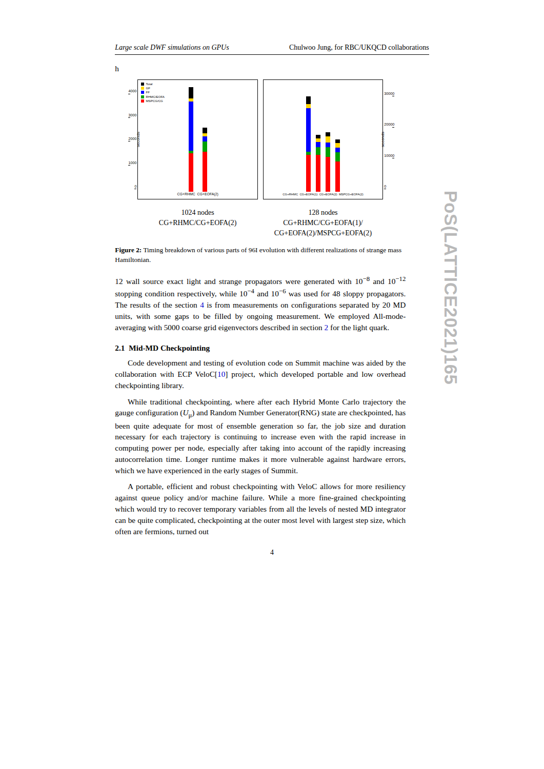PoS(LATTICE2021)165
Large scale DWF simulations on GPUs
Chulwoo Jung, for RBC/UKQCD collaborations
h
Total
GF
FF
RHMC/EOFA
MSPCG/CG
seconds
0
1000
2000
3000
4000
CG+RHMC CG+EOFA(2)
seconds
0
10000
20000
30000
CG+RHMC CG+EOFA(1) CG+EOFA(2) MSPCG+EOFA(2)
1024 nodes
CG+RHMC/CG+EOFA(2)
128 nodes
CG+RHMC/CG+EOFA(1)/
CG+EOFA(2)/MSPCG+EOFA(2)
Figure 2: Timing breakdown of various parts of 96I evolution with different realizations of strange mass Hamiltonian.
12 wall source exact light and strange propagators were generated with 10−8 and 10−12 stopping condition respectively, while 10−4 and 10−6 was used for 48 sloppy propagators. The results of the section 4 is from measurements on configurations separated by 20 MD units, with some gaps to be filled by ongoing measurement. We employed All-mode-averaging with 5000 coarse grid eigenvectors described in section 2 for the light quark.
2.1 Mid-MD Checkpointing
Code development and testing of evolution code on Summit machine was aided by the collaboration with ECP VeloC[10] project, which developed portable and low overhead checkpointing library.
While traditional checkpointing, where after each Hybrid Monte Carlo trajectory the gauge configuration (Uμ) and Random Number Generator(RNG) state are checkpointed, has been quite adequate for most of ensemble generation so far, the job size and duration necessary for each trajectory is continuing to increase even with the rapid increase in computing power per node, especially after taking into account of the rapidly increasing autocorrelation time. Longer runtime makes it more vulnerable against hardware errors, which we have experienced in the early stages of Summit.
A portable, efficient and robust checkpointing with VeloC allows for more resiliency against queue policy and/or machine failure. While a more fine-grained checkpointing which would try to recover temporary variables from all the levels of nested MD integrator can be quite complicated, checkpointing at the outer most level with largest step size, which often are fermions, turned out
4